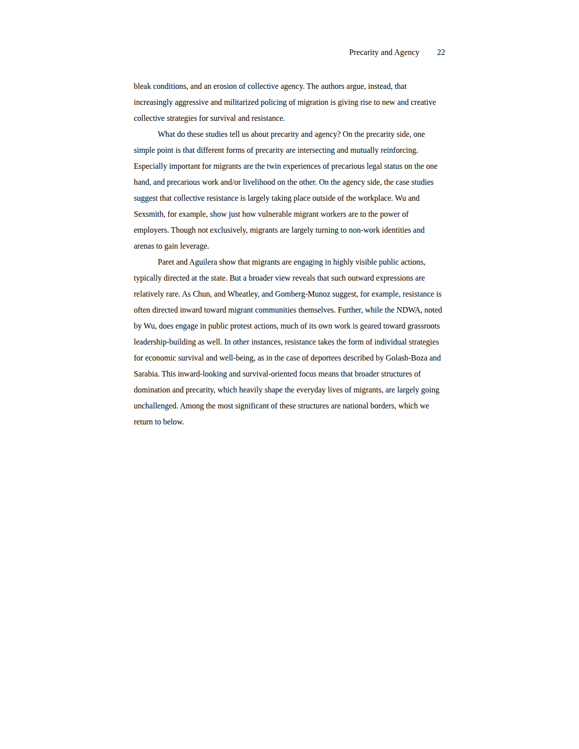Precarity and Agency22
bleak conditions, and an erosion of collective agency. The authors argue, instead, that increasingly aggressive and militarized policing of migration is giving rise to new and creative collective strategies for survival and resistance.
What do these studies tell us about precarity and agency? On the precarity side, one simple point is that different forms of precarity are intersecting and mutually reinforcing. Especially important for migrants are the twin experiences of precarious legal status on the one hand, and precarious work and/or livelihood on the other. On the agency side, the case studies suggest that collective resistance is largely taking place outside of the workplace. Wu and Sexsmith, for example, show just how vulnerable migrant workers are to the power of employers. Though not exclusively, migrants are largely turning to non-work identities and arenas to gain leverage.
Paret and Aguilera show that migrants are engaging in highly visible public actions, typically directed at the state. But a broader view reveals that such outward expressions are relatively rare. As Chun, and Wheatley, and Gomberg-Munoz suggest, for example, resistance is often directed inward toward migrant communities themselves. Further, while the NDWA, noted by Wu, does engage in public protest actions, much of its own work is geared toward grassroots leadership-building as well. In other instances, resistance takes the form of individual strategies for economic survival and well-being, as in the case of deportees described by Golash-Boza and Sarabia. This inward-looking and survival-oriented focus means that broader structures of domination and precarity, which heavily shape the everyday lives of migrants, are largely going unchallenged. Among the most significant of these structures are national borders, which we return to below.